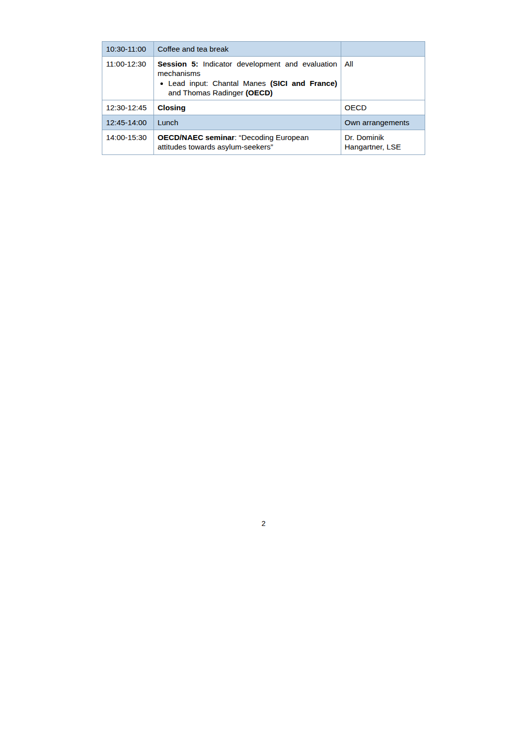| 10:30-11:00 | Coffee and tea break | |
| 11:00-12:30 | Session 5: Indicator development and evaluation mechanisms Lead input: Chantal Manes (SICI and France) and Thomas Radinger (OECD) | All |
| 12:30-12:45 | Closing | OECD |
| 12:45-14:00 | Lunch | Own arrangements |
| 14:00-15:30 | OECD/NAEC seminar : “Decoding European attitudes towards asylum-seekers” | Dr. Dominik Hangartner, LSE |
2